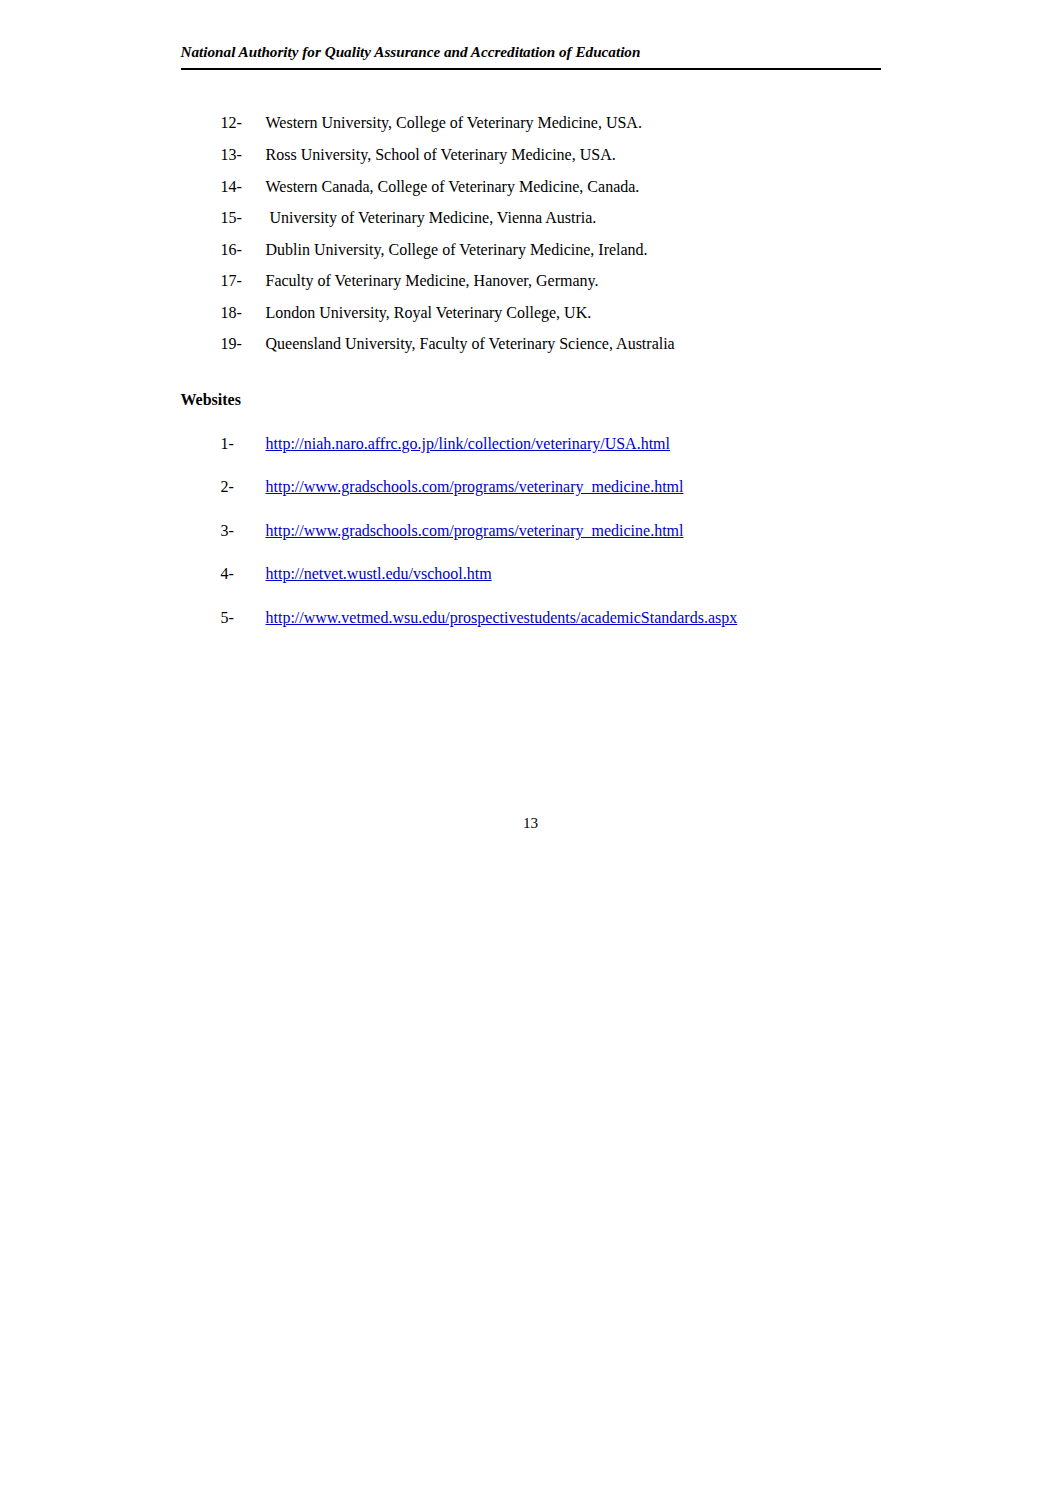National Authority for Quality Assurance and Accreditation of Education
12-Western University, College of Veterinary Medicine, USA.
13-Ross University, School of Veterinary Medicine, USA.
14-Western Canada, College of Veterinary Medicine, Canada.
15- University of Veterinary Medicine, Vienna Austria.
16-Dublin University, College of Veterinary Medicine, Ireland.
17-Faculty of Veterinary Medicine, Hanover, Germany.
18-London University, Royal Veterinary College, UK.
19-Queensland University, Faculty of Veterinary Science, Australia
Websites
1-http://niah.naro.affrc.go.jp/link/collection/veterinary/USA.html
2-http://www.gradschools.com/programs/veterinary_medicine.html
3-http://www.gradschools.com/programs/veterinary_medicine.html
4-http://netvet.wustl.edu/vschool.htm
5-http://www.vetmed.wsu.edu/prospectivestudents/academicStandards.aspx
13